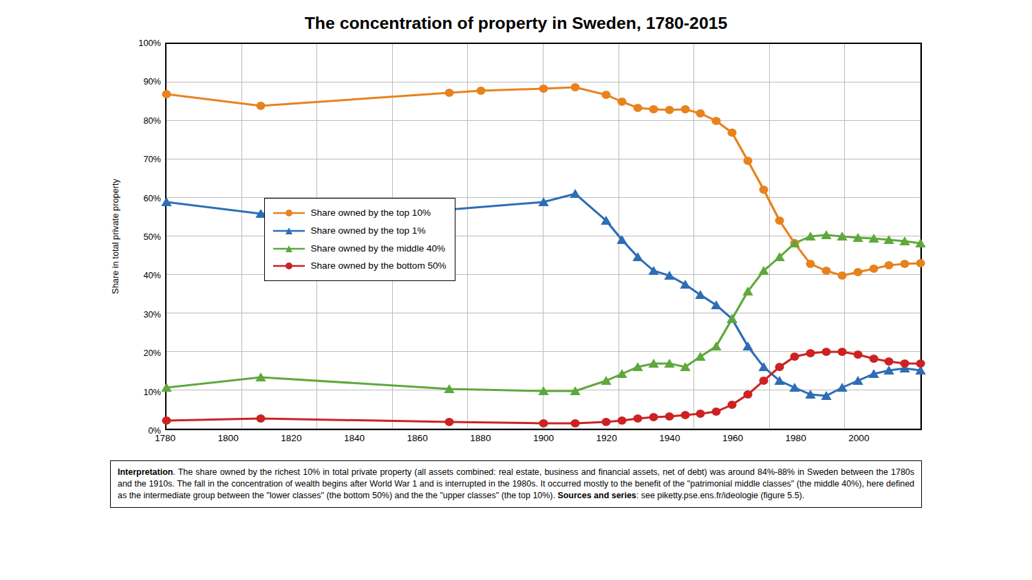The concentration of property in Sweden, 1780-2015
Share in total private property
100% 90% 80% 70% 60% 50% 40% 30% 20% 10% 0%
Share owned by the top 10%
Share owned by the top 1%
Share owned by the middle 40%
Share owned by the bottom 50%
1780 1800 1820 1840 1860 1880 1900 1920 1940 1960 1980 2000
Interpretation. The share owned by the richest 10% in total private property (all assets combined: real estate, business and financial assets, net of debt) was around 84%-88% in Sweden between the 1780s and the 1910s. The fall in the concentration of wealth begins after World War 1 and is interrupted in the 1980s. It occurred mostly to the benefit of the "patrimonial middle classes" (the middle 40%), here defined as the intermediate group between the "lower classes" (the bottom 50%) and the the "upper classes" (the top 10%). Sources and series: see piketty.pse.ens.fr/ideologie (figure 5.5).